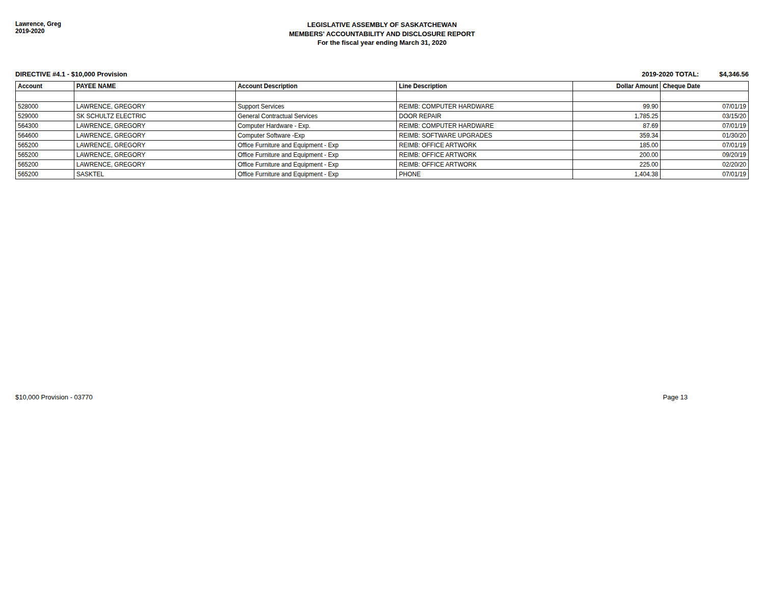Lawrence, Greg
2019-2020
LEGISLATIVE ASSEMBLY OF SASKATCHEWAN
MEMBERS' ACCOUNTABILITY AND DISCLOSURE REPORT
For the fiscal year ending March 31, 2020
DIRECTIVE #4.1 - $10,000 Provision
2019-2020 TOTAL:$4,346.56
| Account | PAYEE NAME | Account Description | Line Description | Dollar Amount | Cheque Date |
| --- | --- | --- | --- | --- | --- |
| 528000 | LAWRENCE, GREGORY | Support Services | REIMB: COMPUTER HARDWARE | 99.90 | 07/01/19 |
| 529000 | SK SCHULTZ ELECTRIC | General Contractual Services | DOOR REPAIR | 1,785.25 | 03/15/20 |
| 564300 | LAWRENCE, GREGORY | Computer Hardware - Exp. | REIMB: COMPUTER HARDWARE | 87.69 | 07/01/19 |
| 564600 | LAWRENCE, GREGORY | Computer Software -Exp | REIMB: SOFTWARE UPGRADES | 359.34 | 01/30/20 |
| 565200 | LAWRENCE, GREGORY | Office Furniture and Equipment - Exp | REIMB: OFFICE ARTWORK | 185.00 | 07/01/19 |
| 565200 | LAWRENCE, GREGORY | Office Furniture and Equipment - Exp | REIMB: OFFICE ARTWORK | 200.00 | 09/20/19 |
| 565200 | LAWRENCE, GREGORY | Office Furniture and Equipment - Exp | REIMB: OFFICE ARTWORK | 225.00 | 02/20/20 |
| 565200 | SASKTEL | Office Furniture and Equipment - Exp | PHONE | 1,404.38 | 07/01/19 |
$10,000 Provision - 03770
Page 13